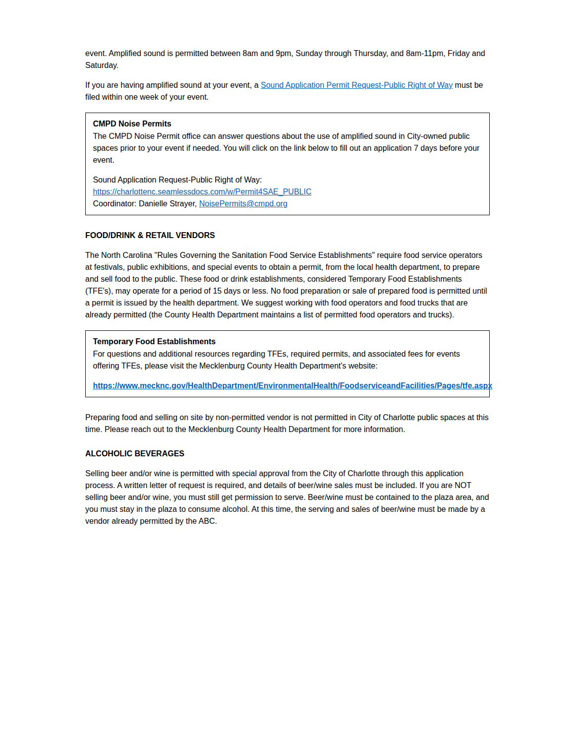event. Amplified sound is permitted between 8am and 9pm, Sunday through Thursday, and 8am-11pm, Friday and Saturday.
If you are having amplified sound at your event, a Sound Application Permit Request-Public Right of Way must be filed within one week of your event.
CMPD Noise Permits
The CMPD Noise Permit office can answer questions about the use of amplified sound in City-owned public spaces prior to your event if needed. You will click on the link below to fill out an application 7 days before your event.
Sound Application Request-Public Right of Way:
https://charlottenc.seamlessdocs.com/w/Permit4SAE_PUBLIC
Coordinator: Danielle Strayer, NoisePermits@cmpd.org
FOOD/DRINK & RETAIL VENDORS
The North Carolina "Rules Governing the Sanitation Food Service Establishments" require food service operators at festivals, public exhibitions, and special events to obtain a permit, from the local health department, to prepare and sell food to the public. These food or drink establishments, considered Temporary Food Establishments (TFE's), may operate for a period of 15 days or less. No food preparation or sale of prepared food is permitted until a permit is issued by the health department. We suggest working with food operators and food trucks that are already permitted (the County Health Department maintains a list of permitted food operators and trucks).
Temporary Food Establishments
For questions and additional resources regarding TFEs, required permits, and associated fees for events offering TFEs, please visit the Mecklenburg County Health Department's website:
https://www.mecknc.gov/HealthDepartment/EnvironmentalHealth/FoodserviceandFacilities/Pages/tfe.aspx
Preparing food and selling on site by non-permitted vendor is not permitted in City of Charlotte public spaces at this time. Please reach out to the Mecklenburg County Health Department for more information.
ALCOHOLIC BEVERAGES
Selling beer and/or wine is permitted with special approval from the City of Charlotte through this application process. A written letter of request is required, and details of beer/wine sales must be included. If you are NOT selling beer and/or wine, you must still get permission to serve. Beer/wine must be contained to the plaza area, and you must stay in the plaza to consume alcohol. At this time, the serving and sales of beer/wine must be made by a vendor already permitted by the ABC.